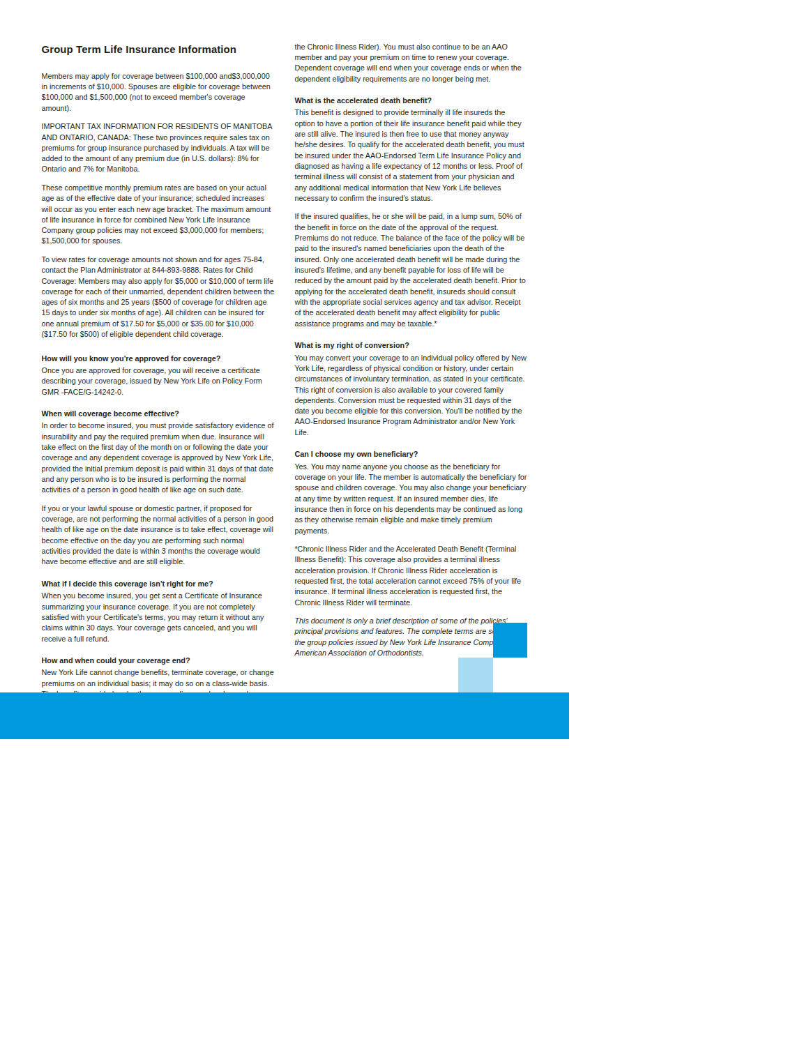Group Term Life Insurance Information
Members may apply for coverage between $100,000 and$3,000,000 in increments of $10,000. Spouses are eligible for coverage between $100,000 and $1,500,000 (not to exceed member's coverage amount).
IMPORTANT TAX INFORMATION FOR RESIDENTS OF MANITOBA AND ONTARIO, CANADA: These two provinces require sales tax on premiums for group insurance purchased by individuals. A tax will be added to the amount of any premium due (in U.S. dollars): 8% for Ontario and 7% for Manitoba.
These competitive monthly premium rates are based on your actual age as of the effective date of your insurance; scheduled increases will occur as you enter each new age bracket. The maximum amount of life insurance in force for combined New York Life Insurance Company group policies may not exceed $3,000,000 for members; $1,500,000 for spouses.
To view rates for coverage amounts not shown and for ages 75-84, contact the Plan Administrator at 844-893-9888. Rates for Child Coverage: Members may also apply for $5,000 or $10,000 of term life coverage for each of their unmarried, dependent children between the ages of six months and 25 years ($500 of coverage for children age 15 days to under six months of age). All children can be insured for one annual premium of $17.50 for $5,000 or $35.00 for $10,000 ($17.50 for $500) of eligible dependent child coverage.
How will you know you're approved for coverage?
Once you are approved for coverage, you will receive a certificate describing your coverage, issued by New York Life on Policy Form GMR -FACE/G-14242-0.
When will coverage become effective?
In order to become insured, you must provide satisfactory evidence of insurability and pay the required premium when due. Insurance will take effect on the first day of the month on or following the date your coverage and any dependent coverage is approved by New York Life, provided the initial premium deposit is paid within 31 days of that date and any person who is to be insured is performing the normal activities of a person in good health of like age on such date.
If you or your lawful spouse or domestic partner, if proposed for coverage, are not performing the normal activities of a person in good health of like age on the date insurance is to take effect, coverage will become effective on the day you are performing such normal activities provided the date is within 3 months the coverage would have become effective and are still eligible.
What if I decide this coverage isn't right for me?
When you become insured, you get sent a Certificate of Insurance summarizing your insurance coverage. If you are not completely satisfied with your Certificate's terms, you may return it without any claims within 30 days. Your coverage gets canceled, and you will receive a full refund.
How and when could your coverage end?
New York Life cannot change benefits, terminate coverage, or change premiums on an individual basis; it may do so on a class-wide basis. The benefits provided under the group policy may be changed upon agreement with New York Life and AAO. While the group policy continues in force, you may renew your coverage until age 85 (age 80 for
the Chronic Illness Rider). You must also continue to be an AAO member and pay your premium on time to renew your coverage. Dependent coverage will end when your coverage ends or when the dependent eligibility requirements are no longer being met.
What is the accelerated death benefit?
This benefit is designed to provide terminally ill life insureds the option to have a portion of their life insurance benefit paid while they are still alive. The insured is then free to use that money anyway he/she desires. To qualify for the accelerated death benefit, you must be insured under the AAO-Endorsed Term Life Insurance Policy and diagnosed as having a life expectancy of 12 months or less. Proof of terminal illness will consist of a statement from your physician and any additional medical information that New York Life believes necessary to confirm the insured's status.
If the insured qualifies, he or she will be paid, in a lump sum, 50% of the benefit in force on the date of the approval of the request. Premiums do not reduce. The balance of the face of the policy will be paid to the insured's named beneficiaries upon the death of the insured. Only one accelerated death benefit will be made during the insured's lifetime, and any benefit payable for loss of life will be reduced by the amount paid by the accelerated death benefit. Prior to applying for the accelerated death benefit, insureds should consult with the appropriate social services agency and tax advisor. Receipt of the accelerated death benefit may affect eligibility for public assistance programs and may be taxable.*
What is my right of conversion?
You may convert your coverage to an individual policy offered by New York Life, regardless of physical condition or history, under certain circumstances of involuntary termination, as stated in your certificate. This right of conversion is also available to your covered family dependents. Conversion must be requested within 31 days of the date you become eligible for this conversion. You'll be notified by the AAO-Endorsed Insurance Program Administrator and/or New York Life.
Can I choose my own beneficiary?
Yes. You may name anyone you choose as the beneficiary for coverage on your life. The member is automatically the beneficiary for spouse and children coverage. You may also change your beneficiary at any time by written request. If an insured member dies, life insurance then in force on his dependents may be continued as long as they otherwise remain eligible and make timely premium payments.
*Chronic Illness Rider and the Accelerated Death Benefit (Terminal Illness Benefit): This coverage also provides a terminal illness acceleration provision. If Chronic Illness Rider acceleration is requested first, the total acceleration cannot exceed 75% of your life insurance. If terminal illness acceleration is requested first, the Chronic Illness Rider will terminate.
This document is only a brief description of some of the policies' principal provisions and features. The complete terms are set forth in the group policies issued by New York Life Insurance Company to the American Association of Orthodontists.